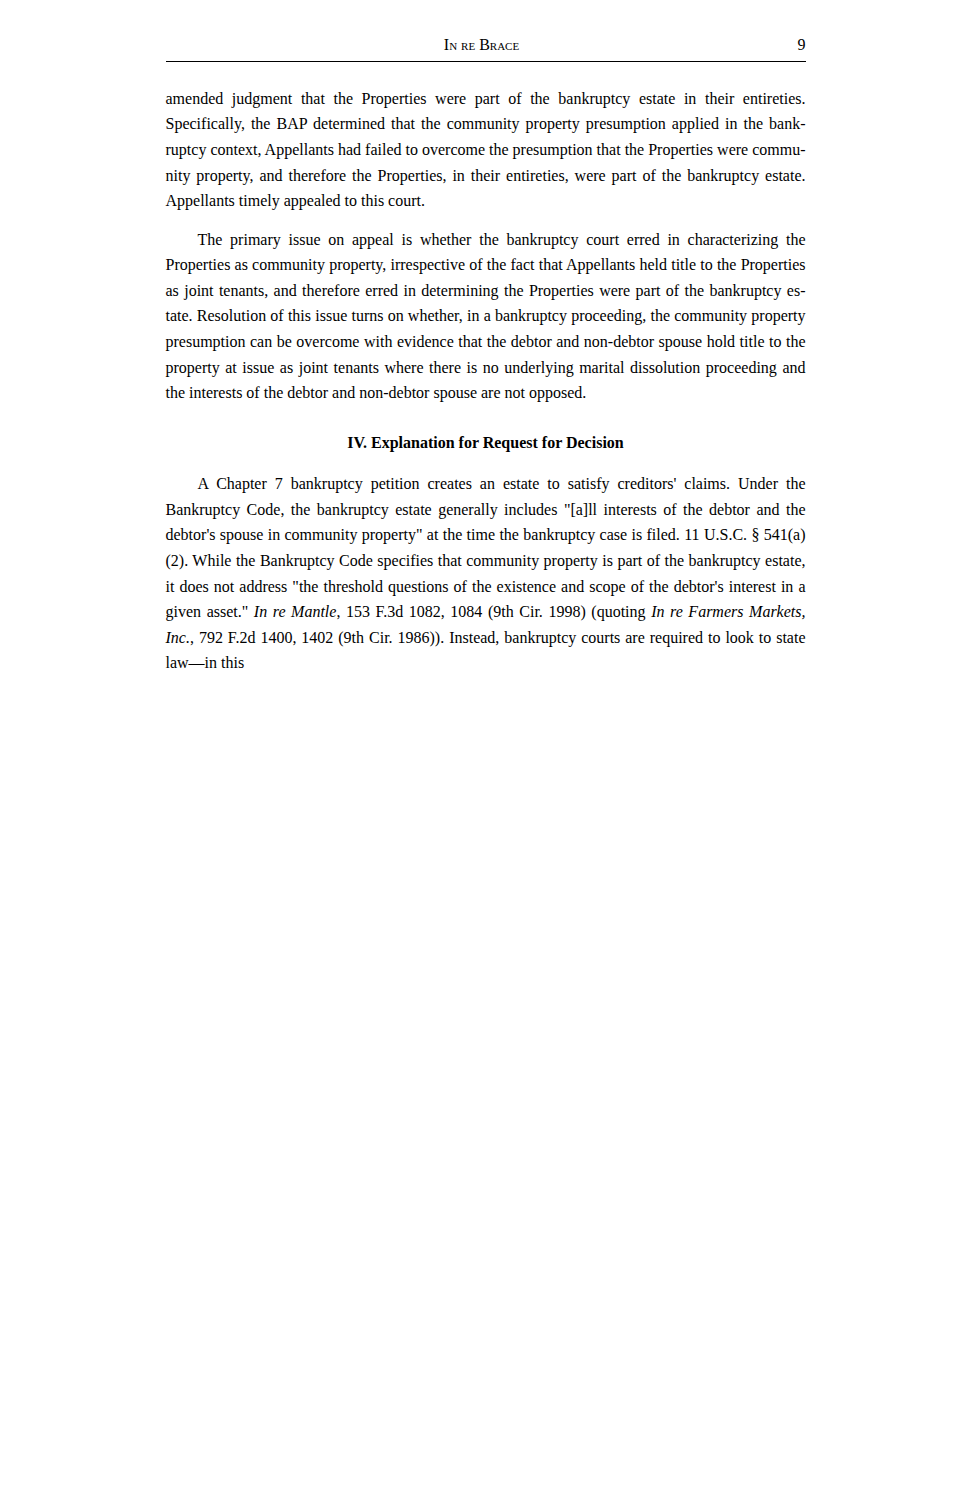In re Brace 9
amended judgment that the Properties were part of the bankruptcy estate in their entireties. Specifically, the BAP determined that the community property presumption applied in the bankruptcy context, Appellants had failed to overcome the presumption that the Properties were community property, and therefore the Properties, in their entireties, were part of the bankruptcy estate. Appellants timely appealed to this court.
The primary issue on appeal is whether the bankruptcy court erred in characterizing the Properties as community property, irrespective of the fact that Appellants held title to the Properties as joint tenants, and therefore erred in determining the Properties were part of the bankruptcy estate. Resolution of this issue turns on whether, in a bankruptcy proceeding, the community property presumption can be overcome with evidence that the debtor and non-debtor spouse hold title to the property at issue as joint tenants where there is no underlying marital dissolution proceeding and the interests of the debtor and non-debtor spouse are not opposed.
IV. Explanation for Request for Decision
A Chapter 7 bankruptcy petition creates an estate to satisfy creditors' claims. Under the Bankruptcy Code, the bankruptcy estate generally includes "[a]ll interests of the debtor and the debtor's spouse in community property" at the time the bankruptcy case is filed. 11 U.S.C. § 541(a)(2). While the Bankruptcy Code specifies that community property is part of the bankruptcy estate, it does not address "the threshold questions of the existence and scope of the debtor's interest in a given asset." In re Mantle, 153 F.3d 1082, 1084 (9th Cir. 1998) (quoting In re Farmers Markets, Inc., 792 F.2d 1400, 1402 (9th Cir. 1986)). Instead, bankruptcy courts are required to look to state law—in this